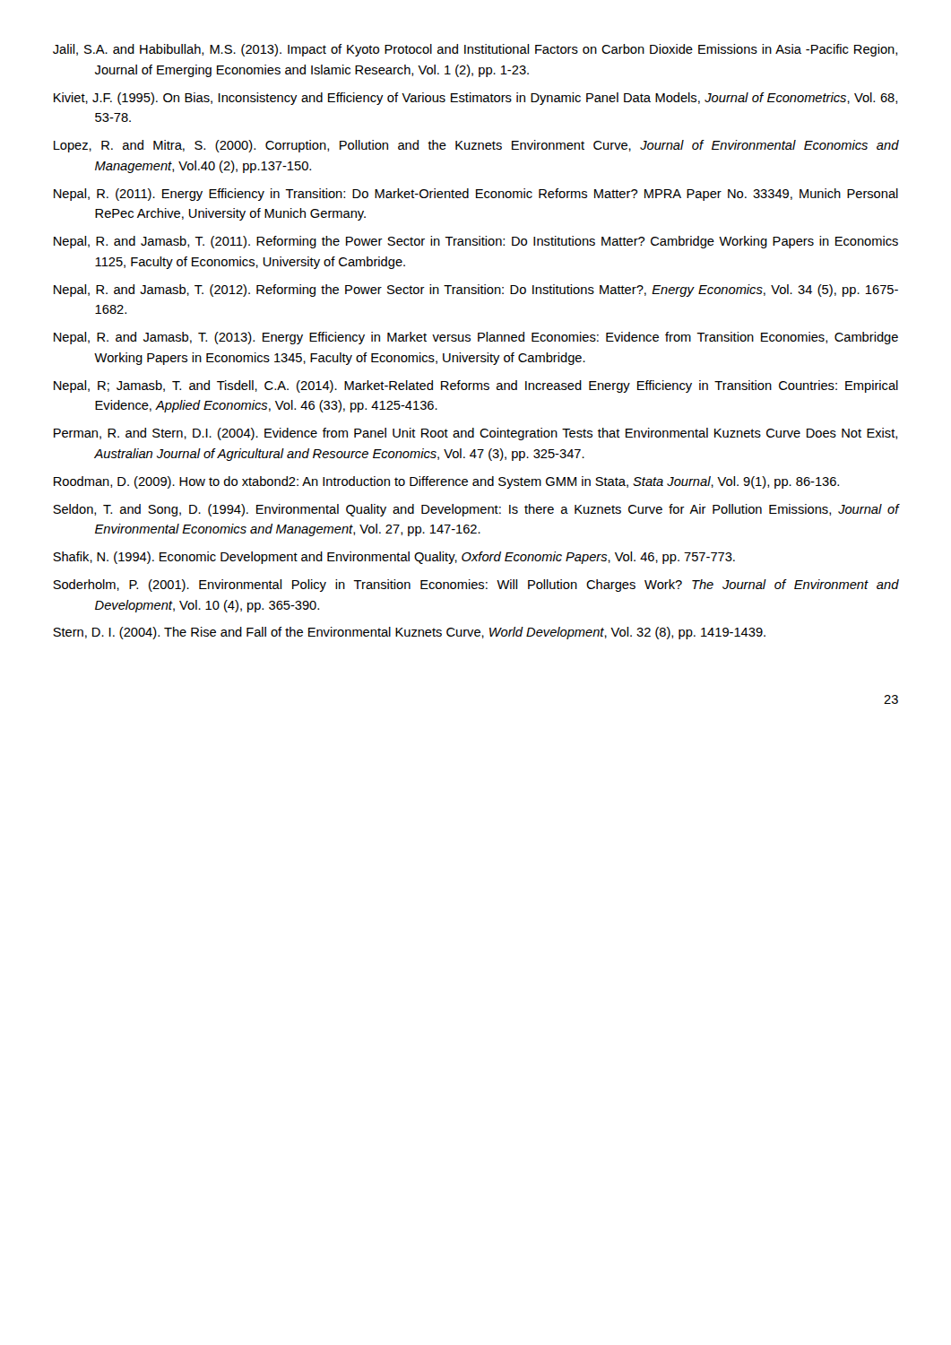Jalil, S.A. and Habibullah, M.S. (2013). Impact of Kyoto Protocol and Institutional Factors on Carbon Dioxide Emissions in Asia -Pacific Region, Journal of Emerging Economies and Islamic Research, Vol. 1 (2), pp. 1-23.
Kiviet, J.F. (1995). On Bias, Inconsistency and Efficiency of Various Estimators in Dynamic Panel Data Models, Journal of Econometrics, Vol. 68, 53-78.
Lopez, R. and Mitra, S. (2000). Corruption, Pollution and the Kuznets Environment Curve, Journal of Environmental Economics and Management, Vol.40 (2), pp.137-150.
Nepal, R. (2011). Energy Efficiency in Transition: Do Market-Oriented Economic Reforms Matter? MPRA Paper No. 33349, Munich Personal RePec Archive, University of Munich Germany.
Nepal, R. and Jamasb, T. (2011). Reforming the Power Sector in Transition: Do Institutions Matter? Cambridge Working Papers in Economics 1125, Faculty of Economics, University of Cambridge.
Nepal, R. and Jamasb, T. (2012). Reforming the Power Sector in Transition: Do Institutions Matter?, Energy Economics, Vol. 34 (5), pp. 1675-1682.
Nepal, R. and Jamasb, T. (2013). Energy Efficiency in Market versus Planned Economies: Evidence from Transition Economies, Cambridge Working Papers in Economics 1345, Faculty of Economics, University of Cambridge.
Nepal, R; Jamasb, T. and Tisdell, C.A. (2014). Market-Related Reforms and Increased Energy Efficiency in Transition Countries: Empirical Evidence, Applied Economics, Vol. 46 (33), pp. 4125-4136.
Perman, R. and Stern, D.I. (2004). Evidence from Panel Unit Root and Cointegration Tests that Environmental Kuznets Curve Does Not Exist, Australian Journal of Agricultural and Resource Economics, Vol. 47 (3), pp. 325-347.
Roodman, D. (2009). How to do xtabond2: An Introduction to Difference and System GMM in Stata, Stata Journal, Vol. 9(1), pp. 86-136.
Seldon, T. and Song, D. (1994). Environmental Quality and Development: Is there a Kuznets Curve for Air Pollution Emissions, Journal of Environmental Economics and Management, Vol. 27, pp. 147-162.
Shafik, N. (1994). Economic Development and Environmental Quality, Oxford Economic Papers, Vol. 46, pp. 757-773.
Soderholm, P. (2001). Environmental Policy in Transition Economies: Will Pollution Charges Work? The Journal of Environment and Development, Vol. 10 (4), pp. 365-390.
Stern, D. I. (2004). The Rise and Fall of the Environmental Kuznets Curve, World Development, Vol. 32 (8), pp. 1419-1439.
23